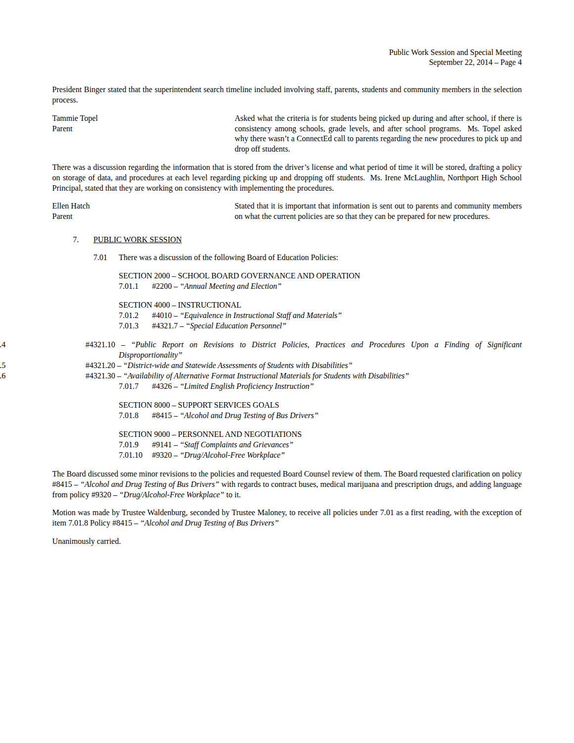Public Work Session and Special Meeting
September 22, 2014 – Page 4
President Binger stated that the superintendent search timeline included involving staff, parents, students and community members in the selection process.
Tammie Topel
Parent
Asked what the criteria is for students being picked up during and after school, if there is consistency among schools, grade levels, and after school programs. Ms. Topel asked why there wasn’t a ConnectEd call to parents regarding the new procedures to pick up and drop off students.
There was a discussion regarding the information that is stored from the driver’s license and what period of time it will be stored, drafting a policy on storage of data, and procedures at each level regarding picking up and dropping off students. Ms. Irene McLaughlin, Northport High School Principal, stated that they are working on consistency with implementing the procedures.
Ellen Hatch
Parent
Stated that it is important that information is sent out to parents and community members on what the current policies are so that they can be prepared for new procedures.
7. PUBLIC WORK SESSION
7.01 There was a discussion of the following Board of Education Policies:
SECTION 2000 – SCHOOL BOARD GOVERNANCE AND OPERATION
7.01.1 #2200 – “Annual Meeting and Election”
SECTION 4000 – INSTRUCTIONAL
7.01.2 #4010 – “Equivalence in Instructional Staff and Materials”
7.01.3 #4321.7 – “Special Education Personnel”
7.01.4#4321.10 – “Public Report on Revisions to District Policies, Practices and Procedures Upon a Finding of Significant Disproportionality”
7.01.5#4321.20 – “District-wide and Statewide Assessments of Students with Disabilities”
7.01.6#4321.30 – “Availability of Alternative Format Instructional Materials for Students with Disabilities”
7.01.7 #4326 – “Limited English Proficiency Instruction”
SECTION 8000 – SUPPORT SERVICES GOALS
7.01.8 #8415 – “Alcohol and Drug Testing of Bus Drivers”
SECTION 9000 – PERSONNEL AND NEGOTIATIONS
7.01.9 #9141 – “Staff Complaints and Grievances”
7.01.10 #9320 – “Drug/Alcohol-Free Workplace”
The Board discussed some minor revisions to the policies and requested Board Counsel review of them. The Board requested clarification on policy #8415 – “Alcohol and Drug Testing of Bus Drivers” with regards to contract buses, medical marijuana and prescription drugs, and adding language from policy #9320 – “Drug/Alcohol-Free Workplace” to it.
Motion was made by Trustee Waldenburg, seconded by Trustee Maloney, to receive all policies under 7.01 as a first reading, with the exception of item 7.01.8 Policy #8415 – “Alcohol and Drug Testing of Bus Drivers”
Unanimously carried.